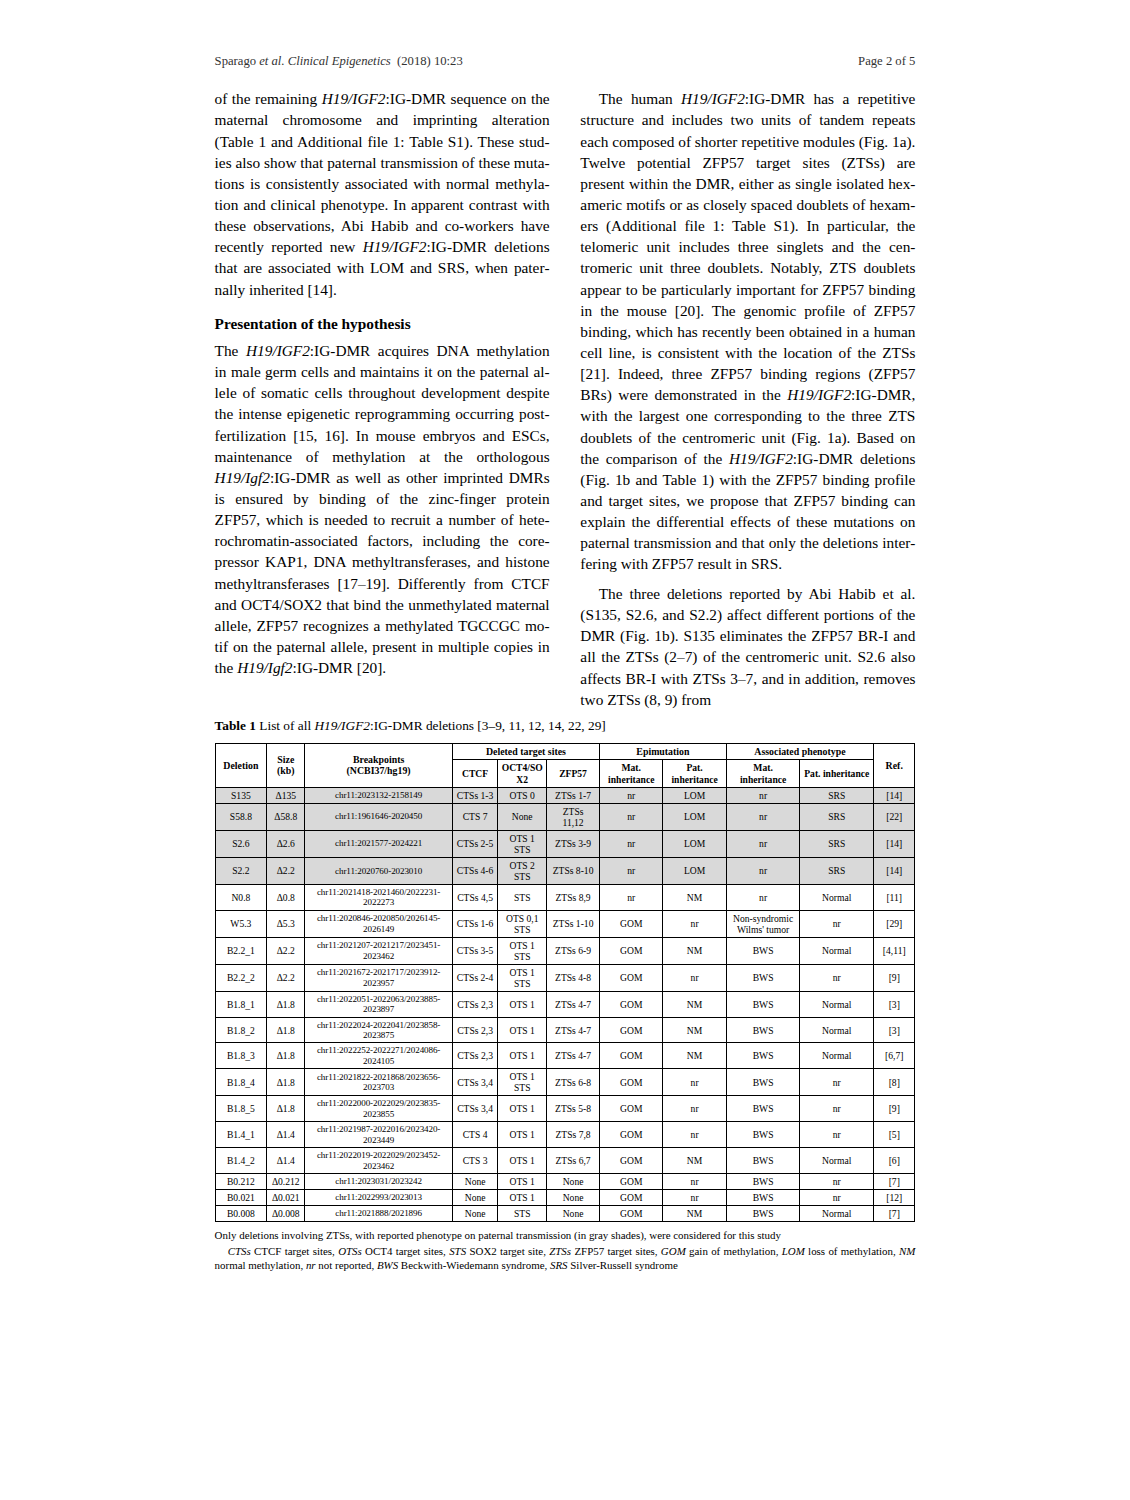Sparago et al. Clinical Epigenetics (2018) 10:23
Page 2 of 5
of the remaining H19/IGF2:IG-DMR sequence on the maternal chromosome and imprinting alteration (Table 1 and Additional file 1: Table S1). These studies also show that paternal transmission of these mutations is consistently associated with normal methylation and clinical phenotype. In apparent contrast with these observations, Abi Habib and co-workers have recently reported new H19/IGF2:IG-DMR deletions that are associated with LOM and SRS, when paternally inherited [14].
Presentation of the hypothesis
The H19/IGF2:IG-DMR acquires DNA methylation in male germ cells and maintains it on the paternal allele of somatic cells throughout development despite the intense epigenetic reprogramming occurring post-fertilization [15, 16]. In mouse embryos and ESCs, maintenance of methylation at the orthologous H19/Igf2:IG-DMR as well as other imprinted DMRs is ensured by binding of the zinc-finger protein ZFP57, which is needed to recruit a number of heterochromatin-associated factors, including the corepressor KAP1, DNA methyltransferases, and histone methyltransferases [17–19]. Differently from CTCF and OCT4/SOX2 that bind the unmethylated maternal allele, ZFP57 recognizes a methylated TGCCGC motif on the paternal allele, present in multiple copies in the H19/Igf2:IG-DMR [20].
The human H19/IGF2:IG-DMR has a repetitive structure and includes two units of tandem repeats each composed of shorter repetitive modules (Fig. 1a). Twelve potential ZFP57 target sites (ZTSs) are present within the DMR, either as single isolated hexameric motifs or as closely spaced doublets of hexamers (Additional file 1: Table S1). In particular, the telomeric unit includes three singlets and the centromeric unit three doublets. Notably, ZTS doublets appear to be particularly important for ZFP57 binding in the mouse [20]. The genomic profile of ZFP57 binding, which has recently been obtained in a human cell line, is consistent with the location of the ZTSs [21]. Indeed, three ZFP57 binding regions (ZFP57 BRs) were demonstrated in the H19/IGF2:IG-DMR, with the largest one corresponding to the three ZTS doublets of the centromeric unit (Fig. 1a). Based on the comparison of the H19/IGF2:IG-DMR deletions (Fig. 1b and Table 1) with the ZFP57 binding profile and target sites, we propose that ZFP57 binding can explain the differential effects of these mutations on paternal transmission and that only the deletions interfering with ZFP57 result in SRS.
The three deletions reported by Abi Habib et al. (S135, S2.6, and S2.2) affect different portions of the DMR (Fig. 1b). S135 eliminates the ZFP57 BR-I and all the ZTSs (2–7) of the centromeric unit. S2.6 also affects BR-I with ZTSs 3–7, and in addition, removes two ZTSs (8, 9) from
Table 1 List of all H19/IGF2:IG-DMR deletions [3–9, 11, 12, 14, 22, 29]
| Deletion | Size (kb) | Breakpoints (NCBI37/hg19) | Deleted target sites | Epimutation | Associated phenotype | Ref. |
| --- | --- | --- | --- | --- | --- | --- |
| CTCF | OCT4/SOX2 | ZFP57 | Mat. inheritance | Pat. inheritance | Mat. inheritance | Pat. inheritance |
| S135 | Δ135 | chr11:2023132-2158149 | CTSs 1-3 | OTS 0 | ZTSs 1-7 | nr | LOM | nr | SRS | [14] |
| S58.8 | Δ58.8 | chr11:1961646-2020450 | CTS 7 | None | ZTSs 11,12 | nr | LOM | nr | SRS | [22] |
| S2.6 | Δ2.6 | chr11:2021577-2024221 | CTSs 2-5 | OTS 1 STS | ZTSs 3-9 | nr | LOM | nr | SRS | [14] |
| S2.2 | Δ2.2 | chr11:2020760-2023010 | CTSs 4-6 | OTS 2 STS | ZTSs 8-10 | nr | LOM | nr | SRS | [14] |
| N0.8 | Δ0.8 | chr11:2021418-2021460/2022231-2022273 | CTSs 4,5 | STS | ZTSs 8,9 | nr | NM | nr | Normal | [11] |
| W5.3 | Δ5.3 | chr11:2020846-2020850/2026145-2026149 | CTSs 1-6 | OTS 0,1 STS | ZTSs 1-10 | GOM | nr | Non-syndromic Wilms' tumor | nr | [29] |
| B2.2_1 | Δ2.2 | chr11:2021207-2021217/2023451-2023462 | CTSs 3-5 | OTS 1 STS | ZTSs 6-9 | GOM | NM | BWS | Normal | [4,11] |
| B2.2_2 | Δ2.2 | chr11:2021672-2021717/2023912-2023957 | CTSs 2-4 | OTS 1 STS | ZTSs 4-8 | GOM | nr | BWS | nr | [9] |
| B1.8_1 | Δ1.8 | chr11:2022051-2022063/2023885-2023897 | CTSs 2,3 | OTS 1 | ZTSs 4-7 | GOM | NM | BWS | Normal | [3] |
| B1.8_2 | Δ1.8 | chr11:2022024-2022041/2023858-2023875 | CTSs 2,3 | OTS 1 | ZTSs 4-7 | GOM | NM | BWS | Normal | [3] |
| B1.8_3 | Δ1.8 | chr11:2022252-2022271/2024086-2024105 | CTSs 2,3 | OTS 1 | ZTSs 4-7 | GOM | NM | BWS | Normal | [6,7] |
| B1.8_4 | Δ1.8 | chr11:2021822-2021868/2023656-2023703 | CTSs 3,4 | OTS 1 STS | ZTSs 6-8 | GOM | nr | BWS | nr | [8] |
| B1.8_5 | Δ1.8 | chr11:2022000-2022029/2023835-2023855 | CTSs 3,4 | OTS 1 | ZTSs 5-8 | GOM | nr | BWS | nr | [9] |
| B1.4_1 | Δ1.4 | chr11:2021987-2022016/2023420-2023449 | CTS 4 | OTS 1 | ZTSs 7,8 | GOM | nr | BWS | nr | [5] |
| B1.4_2 | Δ1.4 | chr11:2022019-2022029/2023452-2023462 | CTS 3 | OTS 1 | ZTSs 6,7 | GOM | NM | BWS | Normal | [6] |
| B0.212 | Δ0.212 | chr11:2023031/2023242 | None | OTS 1 | None | GOM | nr | BWS | nr | [7] |
| B0.021 | Δ0.021 | chr11:2022993/2023013 | None | OTS 1 | None | GOM | nr | BWS | nr | [12] |
| B0.008 | Δ0.008 | chr11:2021888/2021896 | None | STS | None | GOM | NM | BWS | Normal | [7] |
Only deletions involving ZTSs, with reported phenotype on paternal transmission (in gray shades), were considered for this study
CTSs CTCF target sites, OTSs OCT4 target sites, STS SOX2 target site, ZTSs ZFP57 target sites, GOM gain of methylation, LOM loss of methylation, NM normal methylation, nr not reported, BWS Beckwith-Wiedemann syndrome, SRS Silver-Russell syndrome